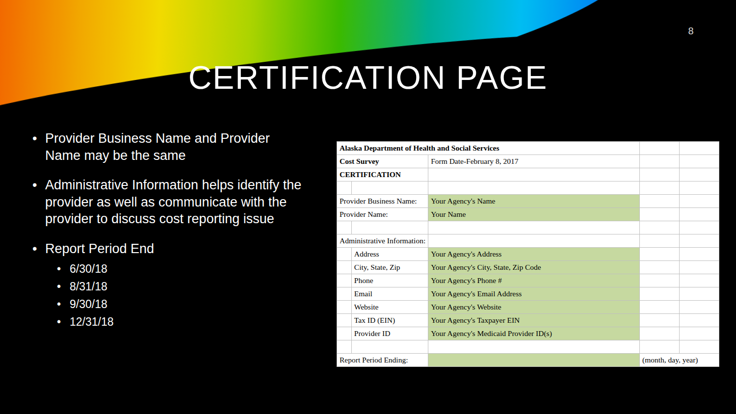8
Certification Page
Provider Business Name and Provider Name may be the same
Administrative Information helps identify the provider as well as communicate with the provider to discuss cost reporting issue
Report Period End
6/30/18
8/31/18
9/30/18
12/31/18
| Alaska Department of Health and Social Services | | |
| Cost Survey | Form Date-February 8, 2017 | | |
| CERTIFICATION | | | |
| Provider Business Name: | Your Agency's Name | | |
| Provider Name: | Your Name | | |
| Administrative Information: | | | |
| | Address | Your Agency's Address | | |
| | City, State, Zip | Your Agency's City, State, Zip Code | | |
| | Phone | Your Agency's Phone # | | |
| | Email | Your Agency's Email Address | | |
| | Website | Your Agency's Website | | |
| | Tax ID (EIN) | Your Agency's Taxpayer EIN | | |
| | Provider ID | Your Agency's Medicaid Provider ID(s) | | |
| Report Period Ending: | | (month, day, year) |